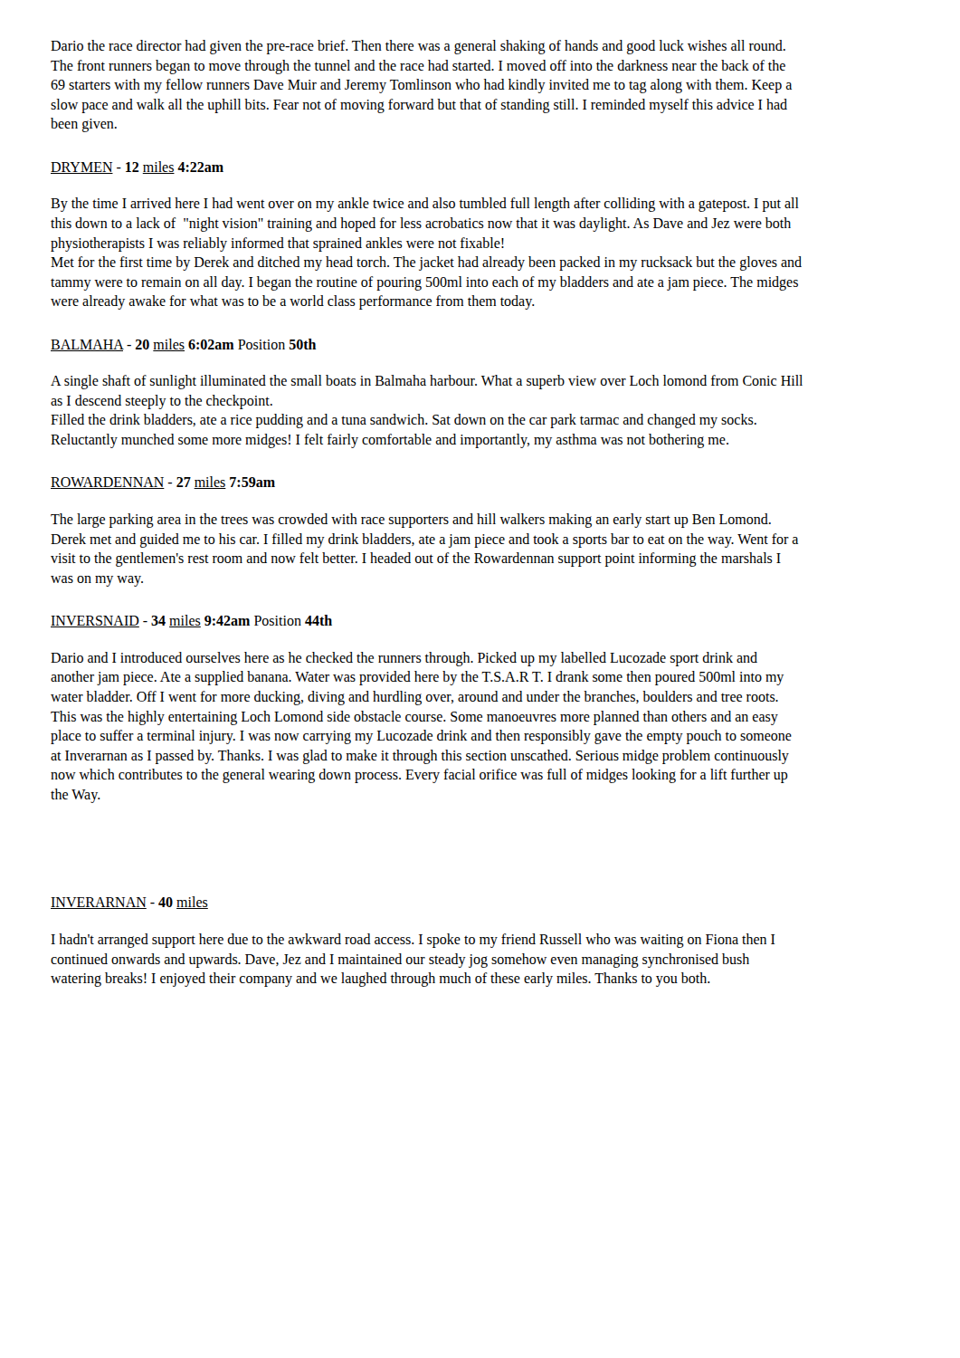Dario the race director had given the pre-race brief. Then there was a general shaking of hands and good luck wishes all round. The front runners began to move through the tunnel and the race had started. I moved off into the darkness near the back of the 69 starters with my fellow runners Dave Muir and Jeremy Tomlinson who had kindly invited me to tag along with them. Keep a slow pace and walk all the uphill bits. Fear not of moving forward but that of standing still. I reminded myself this advice I had been given.
DRYMEN - 12 miles 4:22am
By the time I arrived here I had went over on my ankle twice and also tumbled full length after colliding with a gatepost. I put all this down to a lack of "night vision" training and hoped for less acrobatics now that it was daylight. As Dave and Jez were both physiotherapists I was reliably informed that sprained ankles were not fixable!
Met for the first time by Derek and ditched my head torch. The jacket had already been packed in my rucksack but the gloves and tammy were to remain on all day. I began the routine of pouring 500ml into each of my bladders and ate a jam piece. The midges were already awake for what was to be a world class performance from them today.
BALMAHA - 20 miles 6:02am Position 50th
A single shaft of sunlight illuminated the small boats in Balmaha harbour. What a superb view over Loch lomond from Conic Hill as I descend steeply to the checkpoint.
Filled the drink bladders, ate a rice pudding and a tuna sandwich. Sat down on the car park tarmac and changed my socks. Reluctantly munched some more midges! I felt fairly comfortable and importantly, my asthma was not bothering me.
ROWARDENNAN - 27 miles 7:59am
The large parking area in the trees was crowded with race supporters and hill walkers making an early start up Ben Lomond. Derek met and guided me to his car. I filled my drink bladders, ate a jam piece and took a sports bar to eat on the way. Went for a visit to the gentlemen's rest room and now felt better. I headed out of the Rowardennan support point informing the marshals I was on my way.
INVERSNAID - 34 miles 9:42am Position 44th
Dario and I introduced ourselves here as he checked the runners through. Picked up my labelled Lucozade sport drink and another jam piece. Ate a supplied banana. Water was provided here by the T.S.A.R T. I drank some then poured 500ml into my water bladder. Off I went for more ducking, diving and hurdling over, around and under the branches, boulders and tree roots. This was the highly entertaining Loch Lomond side obstacle course. Some manoeuvres more planned than others and an easy place to suffer a terminal injury. I was now carrying my Lucozade drink and then responsibly gave the empty pouch to someone at Inverarnan as I passed by. Thanks. I was glad to make it through this section unscathed. Serious midge problem continuously now which contributes to the general wearing down process. Every facial orifice was full of midges looking for a lift further up the Way.
INVERARNAN - 40 miles
I hadn't arranged support here due to the awkward road access. I spoke to my friend Russell who was waiting on Fiona then I continued onwards and upwards. Dave, Jez and I maintained our steady jog somehow even managing synchronised bush watering breaks! I enjoyed their company and we laughed through much of these early miles. Thanks to you both.